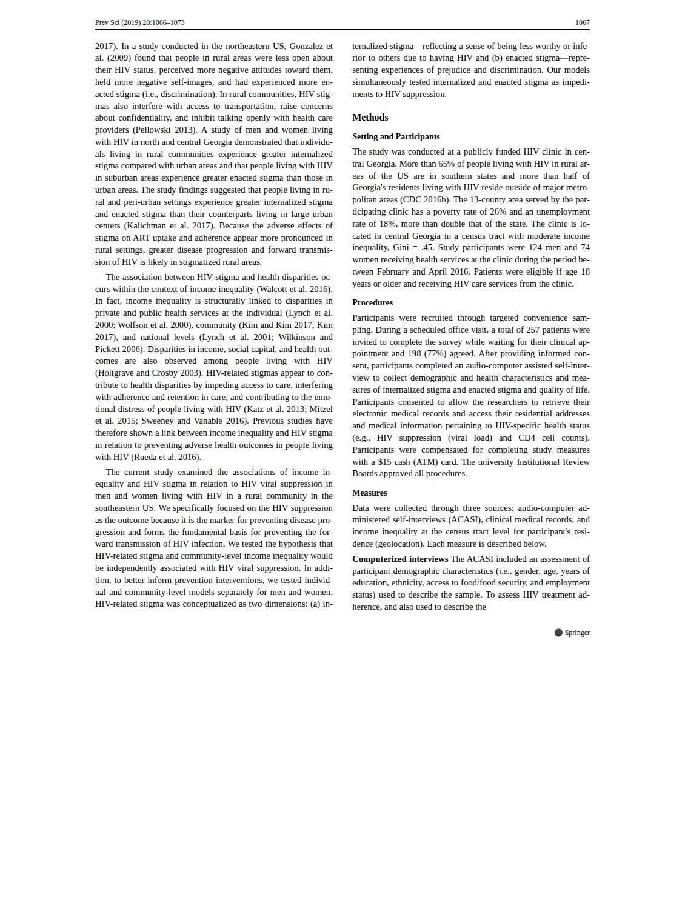Prev Sci (2019) 20:1066–1073 1067
2017). In a study conducted in the northeastern US, Gonzalez et al. (2009) found that people in rural areas were less open about their HIV status, perceived more negative attitudes toward them, held more negative self-images, and had experienced more enacted stigma (i.e., discrimination). In rural communities, HIV stigmas also interfere with access to transportation, raise concerns about confidentiality, and inhibit talking openly with health care providers (Pellowski 2013). A study of men and women living with HIV in north and central Georgia demonstrated that individuals living in rural communities experience greater internalized stigma compared with urban areas and that people living with HIV in suburban areas experience greater enacted stigma than those in urban areas. The study findings suggested that people living in rural and peri-urban settings experience greater internalized stigma and enacted stigma than their counterparts living in large urban centers (Kalichman et al. 2017). Because the adverse effects of stigma on ART uptake and adherence appear more pronounced in rural settings, greater disease progression and forward transmission of HIV is likely in stigmatized rural areas.
The association between HIV stigma and health disparities occurs within the context of income inequality (Walcott et al. 2016). In fact, income inequality is structurally linked to disparities in private and public health services at the individual (Lynch et al. 2000; Wolfson et al. 2000), community (Kim and Kim 2017; Kim 2017), and national levels (Lynch et al. 2001; Wilkinson and Pickett 2006). Disparities in income, social capital, and health outcomes are also observed among people living with HIV (Holtgrave and Crosby 2003). HIV-related stigmas appear to contribute to health disparities by impeding access to care, interfering with adherence and retention in care, and contributing to the emotional distress of people living with HIV (Katz et al. 2013; Mitzel et al. 2015; Sweeney and Vanable 2016). Previous studies have therefore shown a link between income inequality and HIV stigma in relation to preventing adverse health outcomes in people living with HIV (Rueda et al. 2016).
The current study examined the associations of income inequality and HIV stigma in relation to HIV viral suppression in men and women living with HIV in a rural community in the southeastern US. We specifically focused on the HIV suppression as the outcome because it is the marker for preventing disease progression and forms the fundamental basis for preventing the forward transmission of HIV infection. We tested the hypothesis that HIV-related stigma and community-level income inequality would be independently associated with HIV viral suppression. In addition, to better inform prevention interventions, we tested individual and community-level models separately for men and women. HIV-related stigma was conceptualized as two dimensions: (a) internalized stigma—reflecting a sense of being less worthy or inferior to others due to having HIV and (b) enacted stigma—representing experiences of prejudice and discrimination. Our models simultaneously tested internalized and enacted stigma as impediments to HIV suppression.
Methods
Setting and Participants
The study was conducted at a publicly funded HIV clinic in central Georgia. More than 65% of people living with HIV in rural areas of the US are in southern states and more than half of Georgia's residents living with HIV reside outside of major metropolitan areas (CDC 2016b). The 13-county area served by the participating clinic has a poverty rate of 26% and an unemployment rate of 18%, more than double that of the state. The clinic is located in central Georgia in a census tract with moderate income inequality, Gini = .45. Study participants were 124 men and 74 women receiving health services at the clinic during the period between February and April 2016. Patients were eligible if age 18 years or older and receiving HIV care services from the clinic.
Procedures
Participants were recruited through targeted convenience sampling. During a scheduled office visit, a total of 257 patients were invited to complete the survey while waiting for their clinical appointment and 198 (77%) agreed. After providing informed consent, participants completed an audio-computer assisted self-interview to collect demographic and health characteristics and measures of internalized stigma and enacted stigma and quality of life. Participants consented to allow the researchers to retrieve their electronic medical records and access their residential addresses and medical information pertaining to HIV-specific health status (e.g., HIV suppression (viral load) and CD4 cell counts). Participants were compensated for completing study measures with a $15 cash (ATM) card. The university Institutional Review Boards approved all procedures.
Measures
Data were collected through three sources: audio-computer administered self-interviews (ACASI), clinical medical records, and income inequality at the census tract level for participant's residence (geolocation). Each measure is described below.
Computerized interviews The ACASI included an assessment of participant demographic characteristics (i.e., gender, age, years of education, ethnicity, access to food/food security, and employment status) used to describe the sample. To assess HIV treatment adherence, and also used to describe the
⚫ Springer